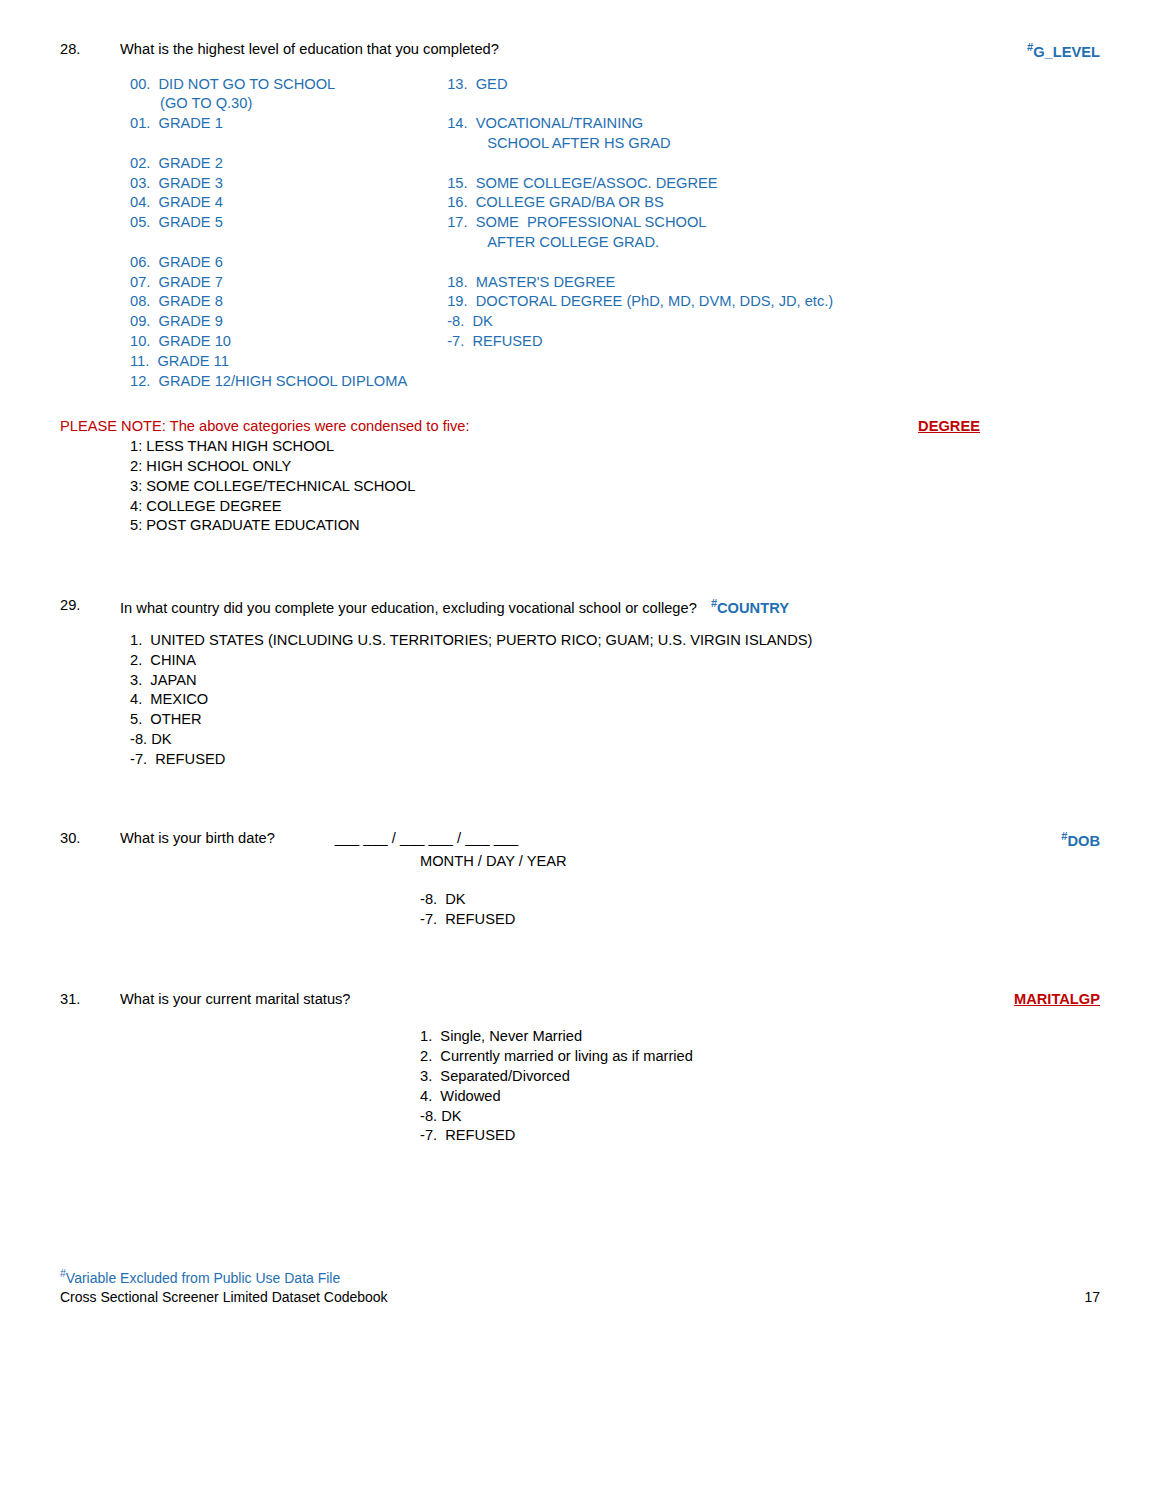28.
What is the highest level of education that you completed?
#G_LEVEL
| 00. DID NOT GO TO SCHOOL (GO TO Q.30) | 13. GED |
| 01. GRADE 1 | 14. VOCATIONAL/TRAINING SCHOOL AFTER HS GRAD |
| 02. GRADE 2 | |
| 03. GRADE 3 | 15. SOME COLLEGE/ASSOC. DEGREE |
| 04. GRADE 4 | 16. COLLEGE GRAD/BA OR BS |
| 05. GRADE 5 | 17. SOME PROFESSIONAL SCHOOL AFTER COLLEGE GRAD. |
| 06. GRADE 6 | |
| 07. GRADE 7 | 18. MASTER'S DEGREE |
| 08. GRADE 8 | 19. DOCTORAL DEGREE (PhD, MD, DVM, DDS, JD, etc.) |
| 09. GRADE 9 | -8. DK |
| 10. GRADE 10 | -7. REFUSED |
| 11. GRADE 11 | |
| 12. GRADE 12/HIGH SCHOOL DIPLOMA | |
PLEASE NOTE: The above categories were condensed to five: DEGREE
1: LESS THAN HIGH SCHOOL
2: HIGH SCHOOL ONLY
3: SOME COLLEGE/TECHNICAL SCHOOL
4: COLLEGE DEGREE
5: POST GRADUATE EDUCATION
29.
In what country did you complete your education, excluding vocational school or college? #COUNTRY
1. UNITED STATES (INCLUDING U.S. TERRITORIES; PUERTO RICO; GUAM; U.S. VIRGIN ISLANDS)
2. CHINA
3. JAPAN
4. MEXICO
5. OTHER
-8. DK
-7. REFUSED
30.
What is your birth date? ___ ___ / ___ ___ / ___ ___ #DOB
MONTH / DAY / YEAR
-8. DK
-7. REFUSED
31.
What is your current marital status?
MARITALGP
1. Single, Never Married
2. Currently married or living as if married
3. Separated/Divorced
4. Widowed
-8. DK
-7. REFUSED
#Variable Excluded from Public Use Data File
Cross Sectional Screener Limited Dataset Codebook 17